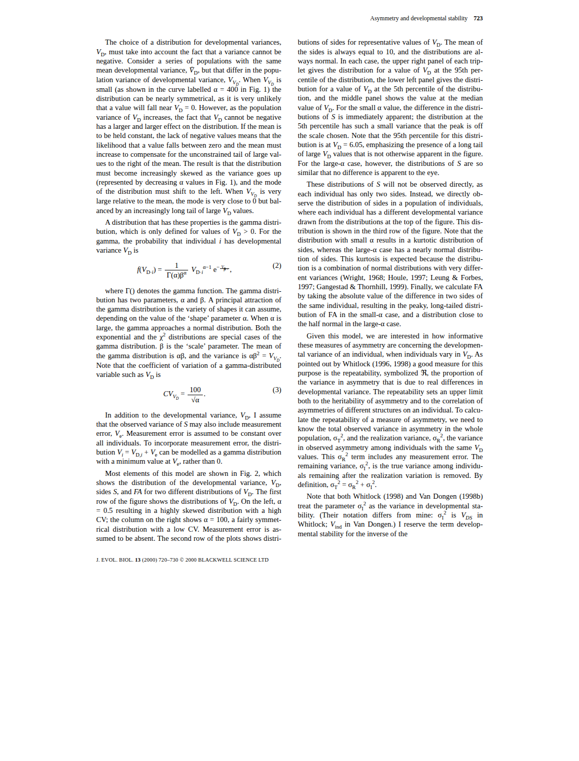Asymmetry and developmental stability 723
The choice of a distribution for developmental variances, VD, must take into account the fact that a variance cannot be negative. Consider a series of populations with the same mean developmental variance, V̄D, but that differ in the population variance of developmental variance, VVD. When VVD is small (as shown in the curve labelled α = 400 in Fig. 1) the distribution can be nearly symmetrical, as it is very unlikely that a value will fall near VD = 0. However, as the population variance of VD increases, the fact that VD cannot be negative has a larger and larger effect on the distribution. If the mean is to be held constant, the lack of negative values means that the likelihood that a value falls between zero and the mean must increase to compensate for the unconstrained tail of large values to the right of the mean. The result is that the distribution must become increasingly skewed as the variance goes up (represented by decreasing α values in Fig. 1), and the mode of the distribution must shift to the left. When VVD is very large relative to the mean, the mode is very close to 0 but balanced by an increasingly long tail of large VD values.
A distribution that has these properties is the gamma distribution, which is only defined for values of VD > 0. For the gamma, the probability that individual i has developmental variance VD is
(2) f(VD·i) = 1 Γ(α)βα VD·iα−1 e−VD·i β,
where Γ() denotes the gamma function. The gamma distribution has two parameters, α and β. A principal attraction of the gamma distribution is the variety of shapes it can assume, depending on the value of the ‘shape’ parameter α. When α is large, the gamma approaches a normal distribution. Both the exponential and the χ2 distributions are special cases of the gamma distribution. β is the ‘scale’ parameter. The mean of the gamma distribution is αβ, and the variance is αβ2 = VVD. Note that the coefficient of variation of a gamma-distributed variable such as VD is
(3) CVVD = 100√α.
In addition to the developmental variance, VD, I assume that the observed variance of S may also include measurement error, Ve. Measurement error is assumed to be constant over all individuals. To incorporate measurement error, the distribution Vi = VD,i + Ve can be modelled as a gamma distribution with a minimum value at Ve, rather than 0.
Most elements of this model are shown in Fig. 2, which shows the distribution of the developmental variance, VD, sides S, and FA for two different distributions of VD. The first row of the figure shows the distributions of VD. On the left, α = 0.5 resulting in a highly skewed distribution with a high CV; the column on the right shows α = 100, a fairly symmetrical distribution with a low CV. Measurement error is assumed to be absent. The second row of the plots shows distributions of sides for representative values of VD. The mean of the sides is always equal to 10, and the distributions are always normal. In each case, the upper right panel of each triplet gives the distribution for a value of VD at the 95th percentile of the distribution, the lower left panel gives the distribution for a value of VD at the 5th percentile of the distribution, and the middle panel shows the value at the median value of VD. For the small α value, the difference in the distributions of S is immediately apparent; the distribution at the 5th percentile has such a small variance that the peak is off the scale chosen. Note that the 95th percentile for this distribution is at VD = 6.05, emphasizing the presence of a long tail of large VD values that is not otherwise apparent in the figure. For the large-α case, however, the distributions of S are so similar that no difference is apparent to the eye.
These distributions of S will not be observed directly, as each individual has only two sides. Instead, we directly observe the distribution of sides in a population of individuals, where each individual has a different developmental variance drawn from the distributions at the top of the figure. This distribution is shown in the third row of the figure. Note that the distribution with small α results in a kurtotic distribution of sides, whereas the large-α case has a nearly normal distribution of sides. This kurtosis is expected because the distribution is a combination of normal distributions with very different variances (Wright, 1968; Houle, 1997; Leung & Forbes, 1997; Gangestad & Thornhill, 1999). Finally, we calculate FA by taking the absolute value of the difference in two sides of the same individual, resulting in the peaky, long-tailed distribution of FA in the small-α case, and a distribution close to the half normal in the large-α case.
Given this model, we are interested in how informative these measures of asymmetry are concerning the developmental variance of an individual, when individuals vary in VD. As pointed out by Whitlock (1996, 1998) a good measure for this purpose is the repeatability, symbolized ℜ, the proportion of the variance in asymmetry that is due to real differences in developmental variance. The repeatability sets an upper limit both to the heritability of asymmetry and to the correlation of asymmetries of different structures on an individual. To calculate the repeatability of a measure of asymmetry, we need to know the total observed variance in asymmetry in the whole population, σT2, and the realization variance, σR2, the variance in observed asymmetry among individuals with the same VD values. This σR2 term includes any measurement error. The remaining variance, σI2, is the true variance among individuals remaining after the realization variation is removed. By definition, σT2 = σR2 + σI2.
Note that both Whitlock (1998) and Van Dongen (1998b) treat the parameter σI2 as the variance in developmental stability. (Their notation differs from mine: σI2 is VDS in Whitlock; Vind in Van Dongen.) I reserve the term developmental stability for the inverse of the
J. EVOL. BIOL. 13 (2000) 720–730 © 2000 BLACKWELL SCIENCE LTD